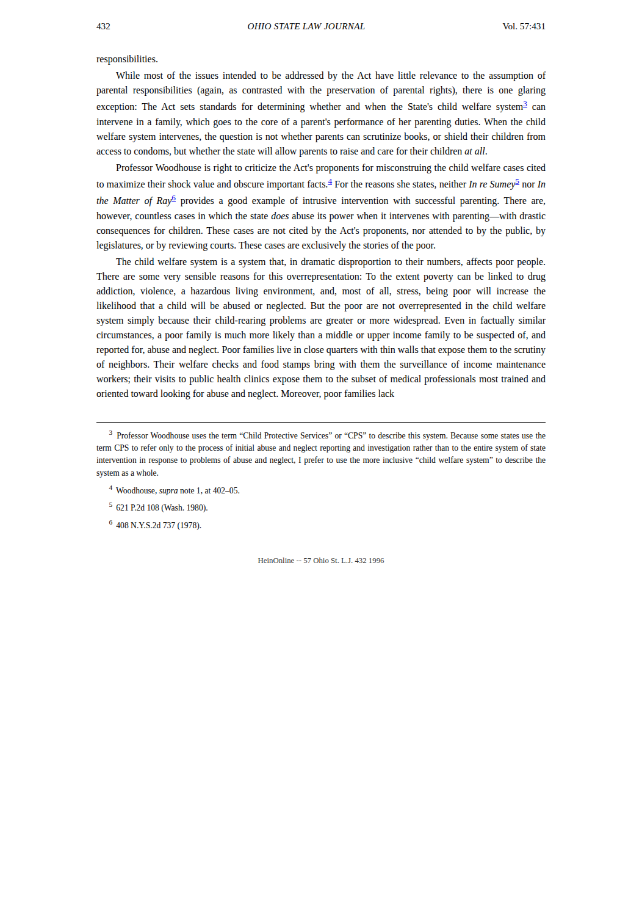432 Ohio State Law Journal Vol. 57:431
responsibilities.
While most of the issues intended to be addressed by the Act have little relevance to the assumption of parental responsibilities (again, as contrasted with the preservation of parental rights), there is one glaring exception: The Act sets standards for determining whether and when the State's child welfare system3 can intervene in a family, which goes to the core of a parent's performance of her parenting duties. When the child welfare system intervenes, the question is not whether parents can scrutinize books, or shield their children from access to condoms, but whether the state will allow parents to raise and care for their children at all.
Professor Woodhouse is right to criticize the Act's proponents for misconstruing the child welfare cases cited to maximize their shock value and obscure important facts.4 For the reasons she states, neither In re Sumey5 nor In the Matter of Ray6 provides a good example of intrusive intervention with successful parenting. There are, however, countless cases in which the state does abuse its power when it intervenes with parenting—with drastic consequences for children. These cases are not cited by the Act's proponents, nor attended to by the public, by legislatures, or by reviewing courts. These cases are exclusively the stories of the poor.
The child welfare system is a system that, in dramatic disproportion to their numbers, affects poor people. There are some very sensible reasons for this overrepresentation: To the extent poverty can be linked to drug addiction, violence, a hazardous living environment, and, most of all, stress, being poor will increase the likelihood that a child will be abused or neglected. But the poor are not overrepresented in the child welfare system simply because their child-rearing problems are greater or more widespread. Even in factually similar circumstances, a poor family is much more likely than a middle or upper income family to be suspected of, and reported for, abuse and neglect. Poor families live in close quarters with thin walls that expose them to the scrutiny of neighbors. Their welfare checks and food stamps bring with them the surveillance of income maintenance workers; their visits to public health clinics expose them to the subset of medical professionals most trained and oriented toward looking for abuse and neglect. Moreover, poor families lack
3 Professor Woodhouse uses the term “Child Protective Services” or “CPS” to describe this system. Because some states use the term CPS to refer only to the process of initial abuse and neglect reporting and investigation rather than to the entire system of state intervention in response to problems of abuse and neglect, I prefer to use the more inclusive “child welfare system” to describe the system as a whole.
4 Woodhouse, supra note 1, at 402–05.
5 621 P.2d 108 (Wash. 1980).
6 408 N.Y.S.2d 737 (1978).
HeinOnline -- 57 Ohio St. L.J. 432 1996